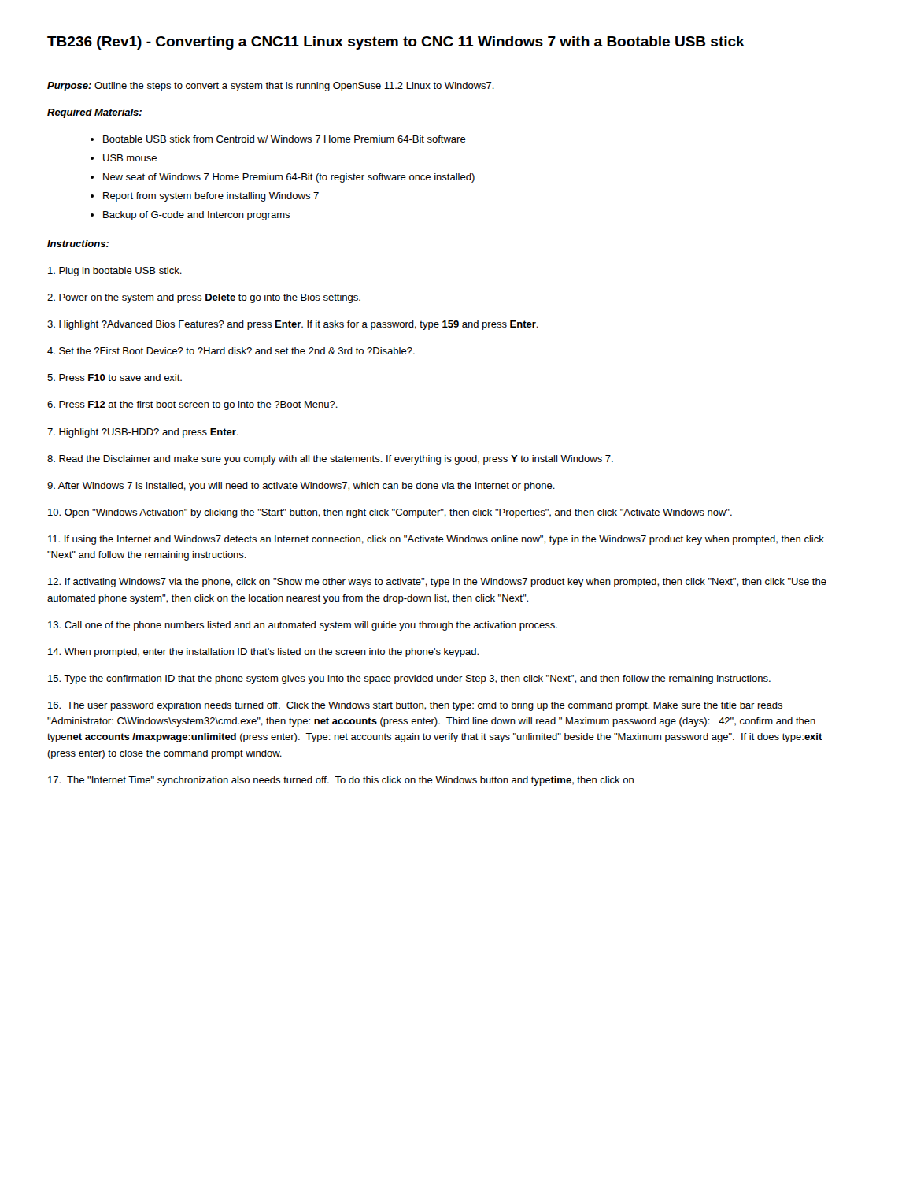TB236 (Rev1) - Converting a CNC11 Linux system to CNC 11 Windows 7 with a Bootable USB stick
Purpose: Outline the steps to convert a system that is running OpenSuse 11.2 Linux to Windows7.
Required Materials:
Bootable USB stick from Centroid w/ Windows 7 Home Premium 64-Bit software
USB mouse
New seat of Windows 7 Home Premium 64-Bit (to register software once installed)
Report from system before installing Windows 7
Backup of G-code and Intercon programs
Instructions:
1. Plug in bootable USB stick.
2. Power on the system and press Delete to go into the Bios settings.
3. Highlight ?Advanced Bios Features? and press Enter. If it asks for a password, type 159 and press Enter.
4. Set the ?First Boot Device? to ?Hard disk? and set the 2nd & 3rd to ?Disable?.
5. Press F10 to save and exit.
6. Press F12 at the first boot screen to go into the ?Boot Menu?.
7. Highlight ?USB-HDD? and press Enter.
8. Read the Disclaimer and make sure you comply with all the statements. If everything is good, press Y to install Windows 7.
9. After Windows 7 is installed, you will need to activate Windows7, which can be done via the Internet or phone.
10. Open "Windows Activation" by clicking the "Start" button, then right click "Computer", then click "Properties", and then click "Activate Windows now".
11. If using the Internet and Windows7 detects an Internet connection, click on "Activate Windows online now", type in the Windows7 product key when prompted, then click "Next" and follow the remaining instructions.
12. If activating Windows7 via the phone, click on "Show me other ways to activate", type in the Windows7 product key when prompted, then click "Next", then click "Use the automated phone system", then click on the location nearest you from the drop-down list, then click "Next".
13. Call one of the phone numbers listed and an automated system will guide you through the activation process.
14. When prompted, enter the installation ID that's listed on the screen into the phone's keypad.
15. Type the confirmation ID that the phone system gives you into the space provided under Step 3, then click "Next", and then follow the remaining instructions.
16. The user password expiration needs turned off. Click the Windows start button, then type: cmd to bring up the command prompt. Make sure the title bar reads "Administrator: C\Windows\system32\cmd.exe", then type: net accounts (press enter). Third line down will read " Maximum password age (days): 42", confirm and then typenet accounts /maxpwage:unlimited (press enter). Type: net accounts again to verify that it says "unlimited" beside the "Maximum password age". If it does type:exit (press enter) to close the command prompt window.
17. The "Internet Time" synchronization also needs turned off. To do this click on the Windows button and typetime, then click on